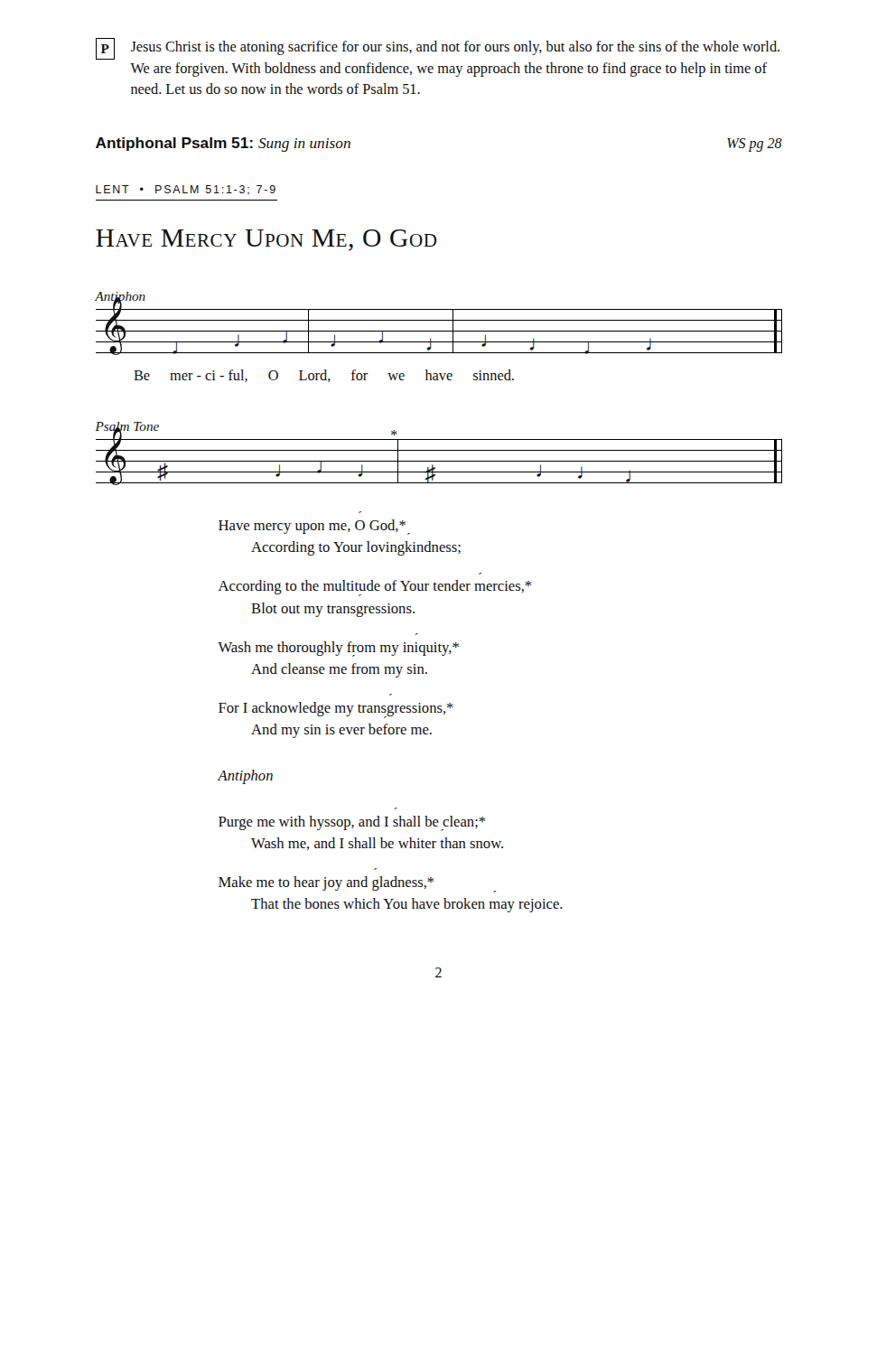P
Jesus Christ is the atoning sacrifice for our sins, and not for ours only, but also for the sins of the whole world. We are forgiven. With boldness and confidence, we may approach the throne to find grace to help in time of need. Let us do so now in the words of Psalm 51.
Antiphonal Psalm 51: Sung in unison
WS pg 28
Lent • Psalm 51:1-3; 7-9
Have Mercy Upon Me, O God
Antiphon
𝄞 ♩ ♩ ♩ ♩ ♩ ♩ ♩ ♩ ♩ ♩
Be mer - ci - ful, OLord, for we have sinned.
Psalm Tone
𝄞 ♯ ♩ ♩ ♩ * ♯ ♩ ♩ ♩
Have mercy upon me, O God,*
According to Your lovingkindness;
According to the multitude of Your tender mercies,*
Blot out my transgressions.
Wash me thoroughly from my iniquity,*
And cleanse me from my sin.
For I acknowledge my transgressions,*
And my sin is ever before me.
Antiphon
Purge me with hyssop, and I shall be clean;*
Wash me, and I shall be whiter than snow.
Make me to hear joy and gladness,*
That the bones which You have broken may rejoice.
2